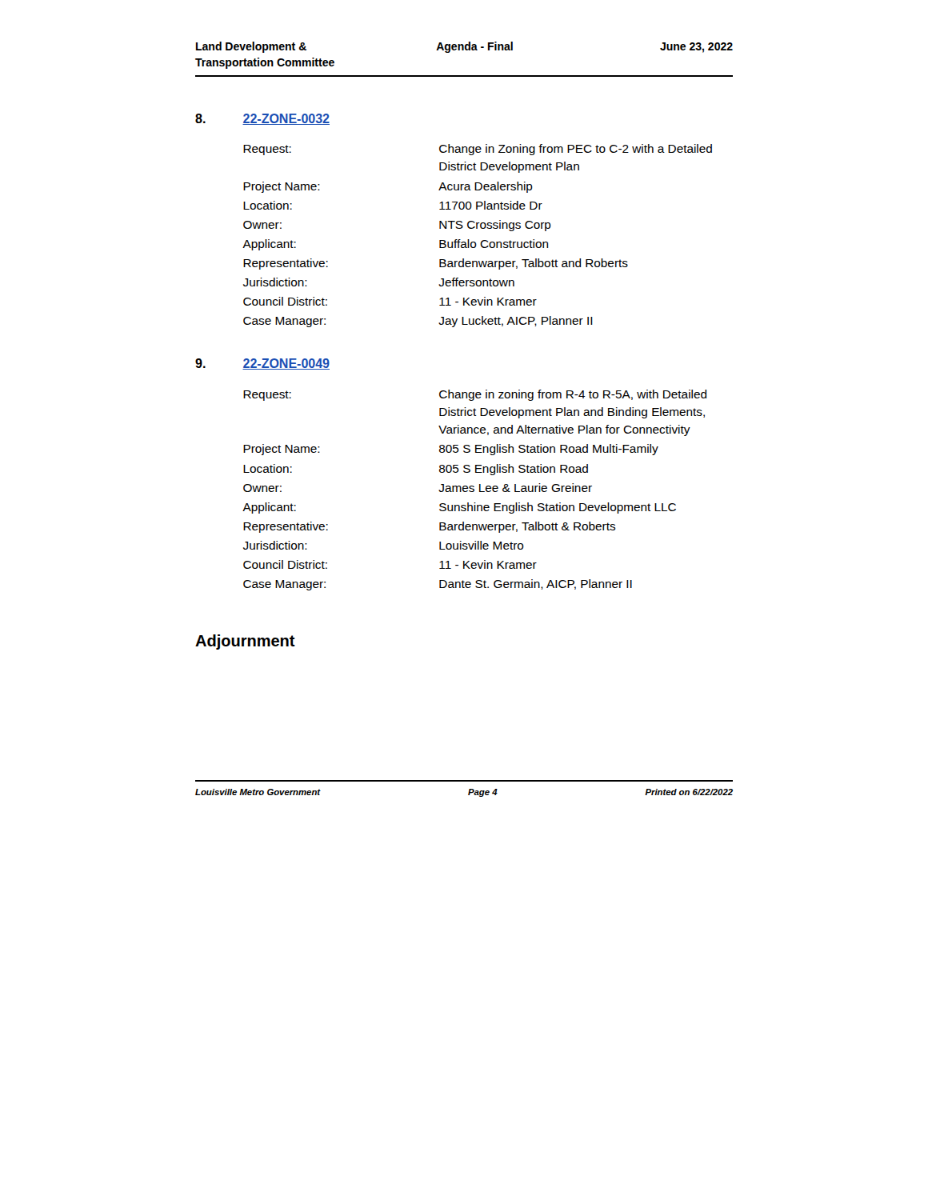Land Development & Transportation Committee
Agenda - Final
June 23, 2022
8.
22-ZONE-0032
| Request: | Change in Zoning from PEC to C-2 with a Detailed District Development Plan |
| Project Name: | Acura Dealership |
| Location: | 11700 Plantside Dr |
| Owner: | NTS Crossings Corp |
| Applicant: | Buffalo Construction |
| Representative: | Bardenwarper, Talbott and Roberts |
| Jurisdiction: | Jeffersontown |
| Council District: | 11 - Kevin Kramer |
| Case Manager: | Jay Luckett, AICP, Planner II |
9.
22-ZONE-0049
| Request: | Change in zoning from R-4 to R-5A, with Detailed District Development Plan and Binding Elements, Variance, and Alternative Plan for Connectivity |
| Project Name: | 805 S English Station Road Multi-Family |
| Location: | 805 S English Station Road |
| Owner: | James Lee & Laurie Greiner |
| Applicant: | Sunshine English Station Development LLC |
| Representative: | Bardenwerper, Talbott & Roberts |
| Jurisdiction: | Louisville Metro |
| Council District: | 11 - Kevin Kramer |
| Case Manager: | Dante St. Germain, AICP, Planner II |
Adjournment
Louisville Metro Government
Page 4
Printed on 6/22/2022